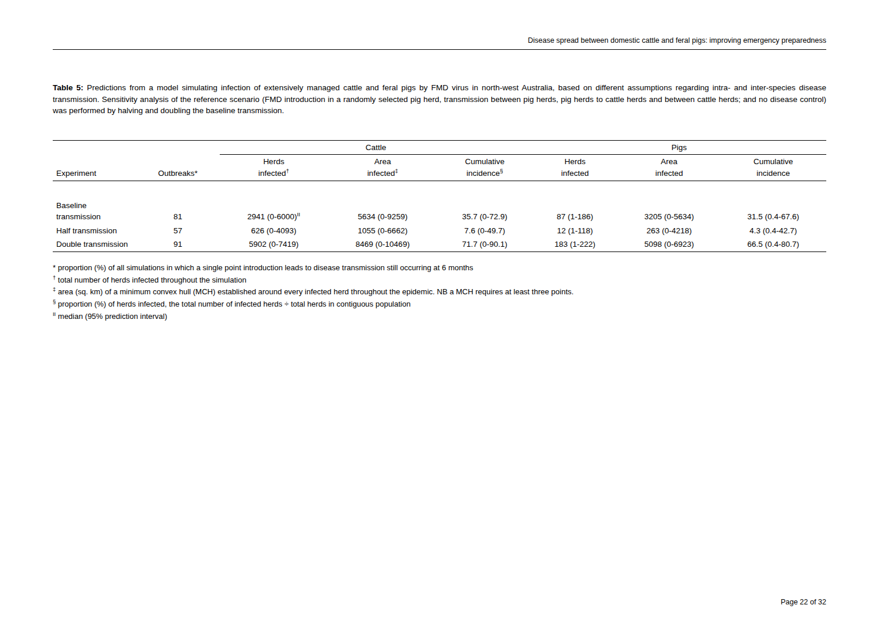Disease spread between domestic cattle and feral pigs: improving emergency preparedness
Table 5: Predictions from a model simulating infection of extensively managed cattle and feral pigs by FMD virus in north-west Australia, based on different assumptions regarding intra- and inter-species disease transmission. Sensitivity analysis of the reference scenario (FMD introduction in a randomly selected pig herd, transmission between pig herds, pig herds to cattle herds and between cattle herds; and no disease control) was performed by halving and doubling the baseline transmission.
| | | Cattle | Pigs |
| --- | --- | --- | --- |
| Experiment | Outbreaks* | Herds infected † | Area infected ‡ | Cumulative incidence § | Herds infected | Area infected | Cumulative incidence |
| Baseline transmission | 81 | 2941 (0-6000) II | 5634 (0-9259) | 35.7 (0-72.9) | 87 (1-186) | 3205 (0-5634) | 31.5 (0.4-67.6) |
| Half transmission | 57 | 626 (0-4093) | 1055 (0-6662) | 7.6 (0-49.7) | 12 (1-118) | 263 (0-4218) | 4.3 (0.4-42.7) |
| Double transmission | 91 | 5902 (0-7419) | 8469 (0-10469) | 71.7 (0-90.1) | 183 (1-222) | 5098 (0-6923) | 66.5 (0.4-80.7) |
* proportion (%) of all simulations in which a single point introduction leads to disease transmission still occurring at 6 months
† total number of herds infected throughout the simulation
‡ area (sq. km) of a minimum convex hull (MCH) established around every infected herd throughout the epidemic. NB a MCH requires at least three points.
§ proportion (%) of herds infected, the total number of infected herds ÷ total herds in contiguous population
II median (95% prediction interval)
Page 22 of 32